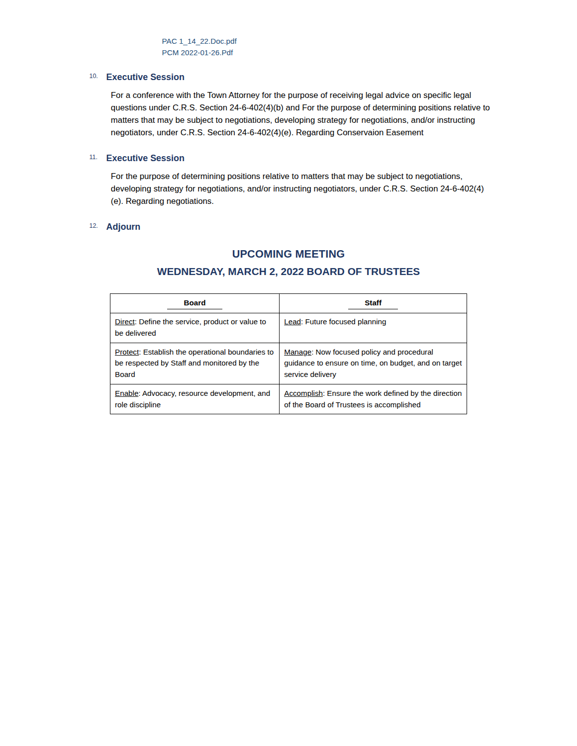PAC 1_14_22.Doc.pdf PCM 2022-01-26.Pdf
Executive Session
For a conference with the Town Attorney for the purpose of receiving legal advice on specific legal questions under C.R.S. Section 24‑6‑402(4)(b) and For the purpose of determining positions relative to matters that may be subject to negotiations, developing strategy for negotiations, and/or instructing negotiators, under C.R.S. Section 24‑6‑402(4)(e). Regarding Conservaion Easement
Executive Session
For the purpose of determining positions relative to matters that may be subject to negotiations, developing strategy for negotiations, and/or instructing negotiators, under C.R.S. Section 24‑6‑402(4)(e). Regarding negotiations.
Adjourn
UPCOMING MEETING
WEDNESDAY, MARCH 2, 2022 BOARD OF TRUSTEES
| Board | Staff |
| --- | --- |
| Direct : Define the service, product or value to be delivered | Lead : Future focused planning |
| Protect : Establish the operational boundaries to be respected by Staff and monitored by the Board | Manage : Now focused policy and procedural guidance to ensure on time, on budget, and on target service delivery |
| Enable : Advocacy, resource development, and role discipline | Accomplish : Ensure the work defined by the direction of the Board of Trustees is accomplished |